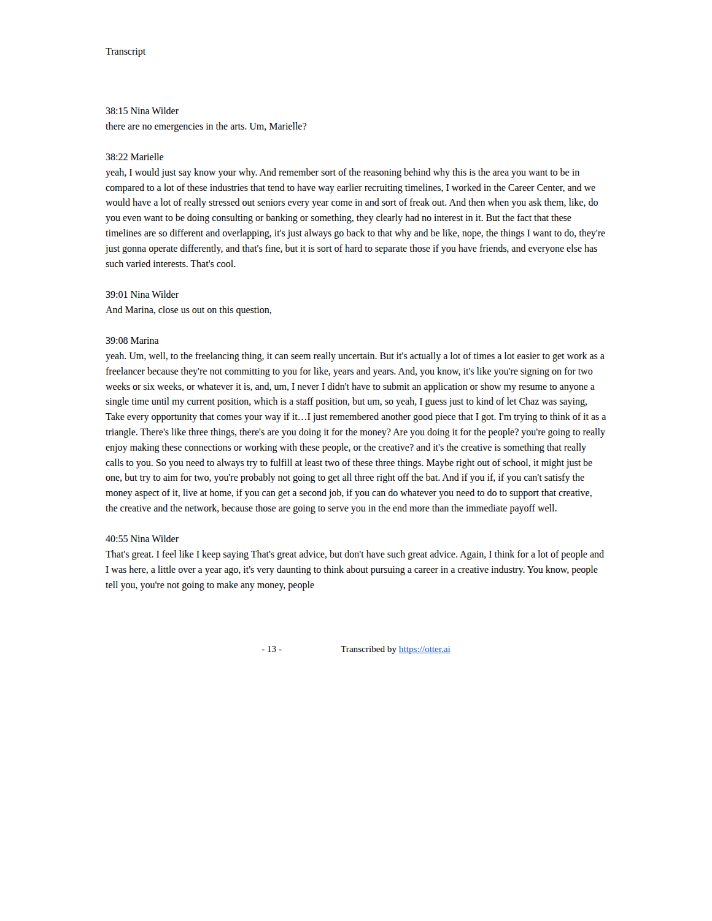Transcript
38:15 Nina Wilder
there are no emergencies in the arts. Um, Marielle?
38:22 Marielle
yeah, I would just say know your why. And remember sort of the reasoning behind why this is the area you want to be in compared to a lot of these industries that tend to have way earlier recruiting timelines, I worked in the Career Center, and we would have a lot of really stressed out seniors every year come in and sort of freak out. And then when you ask them, like, do you even want to be doing consulting or banking or something, they clearly had no interest in it. But the fact that these timelines are so different and overlapping, it's just always go back to that why and be like, nope, the things I want to do, they're just gonna operate differently, and that's fine, but it is sort of hard to separate those if you have friends, and everyone else has such varied interests. That's cool.
39:01 Nina Wilder
And Marina, close us out on this question,
39:08 Marina
yeah. Um, well, to the freelancing thing, it can seem really uncertain. But it's actually a lot of times a lot easier to get work as a freelancer because they're not committing to you for like, years and years. And, you know, it's like you're signing on for two weeks or six weeks, or whatever it is, and, um, I never I didn't have to submit an application or show my resume to anyone a single time until my current position, which is a staff position, but um, so yeah, I guess just to kind of let Chaz was saying, Take every opportunity that comes your way if it…I just remembered another good piece that I got. I'm trying to think of it as a triangle. There's like three things, there's are you doing it for the money? Are you doing it for the people? you're going to really enjoy making these connections or working with these people, or the creative? and it's the creative is something that really calls to you. So you need to always try to fulfill at least two of these three things. Maybe right out of school, it might just be one, but try to aim for two, you're probably not going to get all three right off the bat. And if you if, if you can't satisfy the money aspect of it, live at home, if you can get a second job, if you can do whatever you need to do to support that creative, the creative and the network, because those are going to serve you in the end more than the immediate payoff well.
40:55 Nina Wilder
That's great. I feel like I keep saying That's great advice, but don't have such great advice. Again, I think for a lot of people and I was here, a little over a year ago, it's very daunting to think about pursuing a career in a creative industry. You know, people tell you, you're not going to make any money, people
- 13 - Transcribed by https://otter.ai